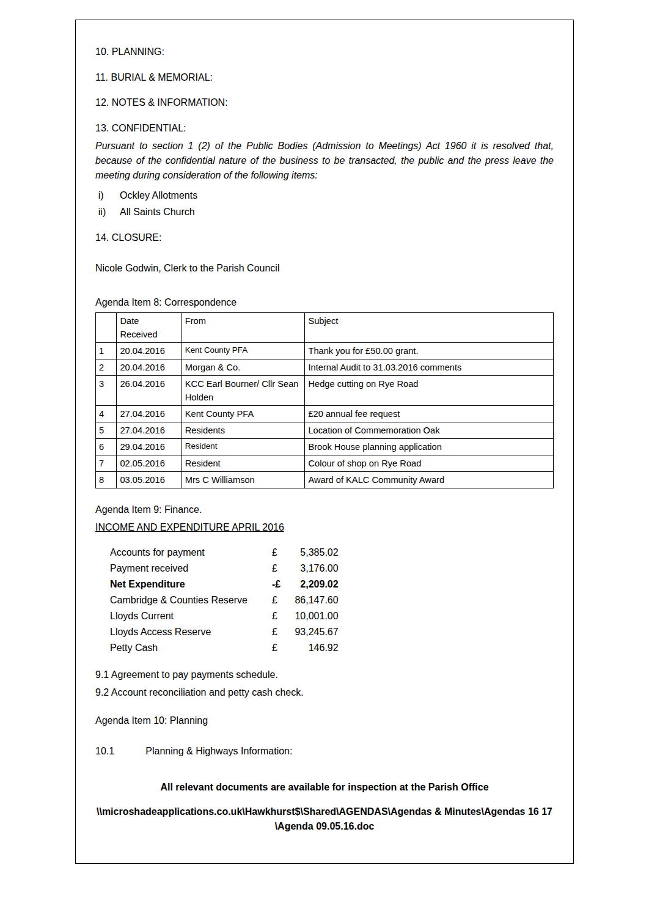10. PLANNING:
11. BURIAL & MEMORIAL:
12. NOTES & INFORMATION:
13. CONFIDENTIAL:
Pursuant to section 1 (2) of the Public Bodies (Admission to Meetings) Act 1960 it is resolved that, because of the confidential nature of the business to be transacted, the public and the press leave the meeting during consideration of the following items:
i) Ockley Allotments
ii) All Saints Church
14. CLOSURE:
Nicole Godwin, Clerk to the Parish Council
Agenda Item 8: Correspondence
| | Date Received | From | Subject |
| --- | --- | --- | --- |
| 1 | 20.04.2016 | Kent County PFA | Thank you for £50.00 grant. |
| 2 | 20.04.2016 | Morgan & Co. | Internal Audit to 31.03.2016 comments |
| 3 | 26.04.2016 | KCC Earl Bourner/ Cllr Sean Holden | Hedge cutting on Rye Road |
| 4 | 27.04.2016 | Kent County PFA | £20 annual fee request |
| 5 | 27.04.2016 | Residents | Location of Commemoration Oak |
| 6 | 29.04.2016 | Resident | Brook House planning application |
| 7 | 02.05.2016 | Resident | Colour of shop on Rye Road |
| 8 | 03.05.2016 | Mrs C Williamson | Award of KALC Community Award |
Agenda Item 9: Finance.
INCOME AND EXPENDITURE APRIL 2016
| Accounts for payment | £ | 5,385.02 |
| Payment received | £ | 3,176.00 |
| Net Expenditure | -£ | 2,209.02 |
| Cambridge & Counties Reserve | £ | 86,147.60 |
| Lloyds Current | £ | 10,001.00 |
| Lloyds Access Reserve | £ | 93,245.67 |
| Petty Cash | £ | 146.92 |
9.1 Agreement to pay payments schedule.
9.2 Account reconciliation and petty cash check.
Agenda Item 10: Planning
10.1 Planning & Highways Information:
All relevant documents are available for inspection at the Parish Office
\\microshadeapplications.co.uk\Hawkhurst$\Shared\AGENDAS\Agendas & Minutes\Agendas 16 17\Agenda 09.05.16.doc